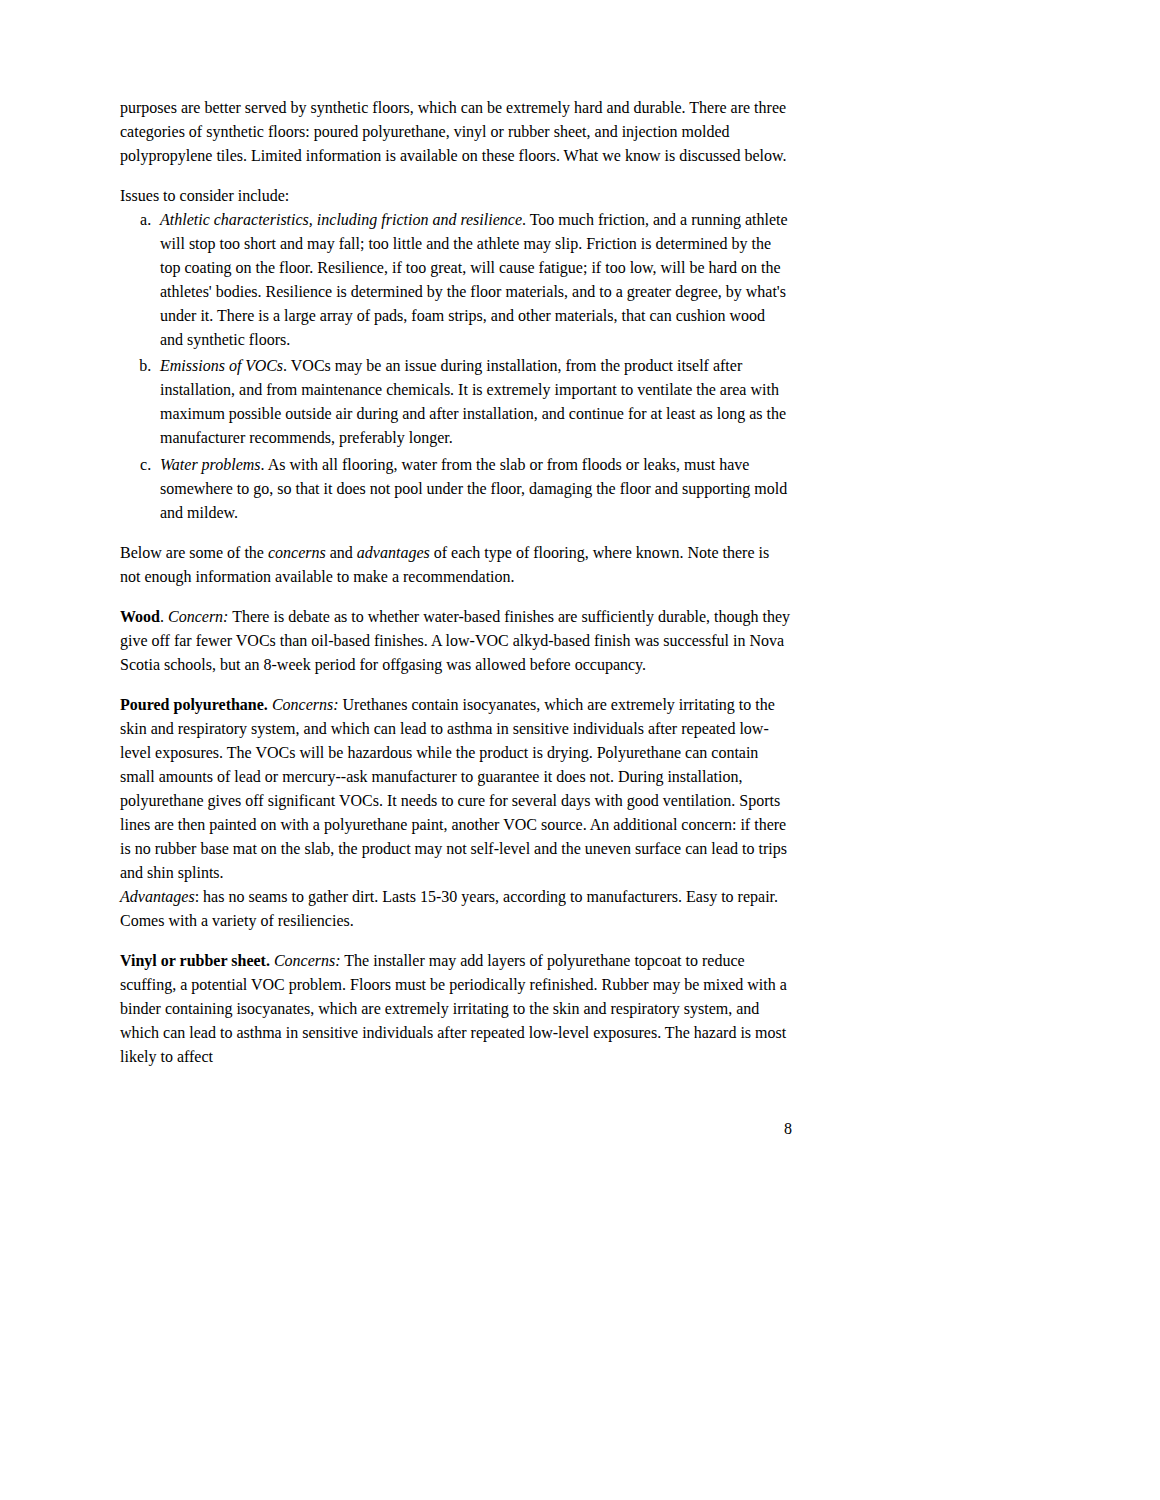purposes are better served by synthetic floors, which can be extremely hard and durable. There are three categories of synthetic floors: poured polyurethane, vinyl or rubber sheet, and injection molded polypropylene tiles. Limited information is available on these floors. What we know is discussed below.
Issues to consider include:
Athletic characteristics, including friction and resilience. Too much friction, and a running athlete will stop too short and may fall; too little and the athlete may slip. Friction is determined by the top coating on the floor. Resilience, if too great, will cause fatigue; if too low, will be hard on the athletes' bodies. Resilience is determined by the floor materials, and to a greater degree, by what's under it. There is a large array of pads, foam strips, and other materials, that can cushion wood and synthetic floors.
Emissions of VOCs. VOCs may be an issue during installation, from the product itself after installation, and from maintenance chemicals. It is extremely important to ventilate the area with maximum possible outside air during and after installation, and continue for at least as long as the manufacturer recommends, preferably longer.
Water problems. As with all flooring, water from the slab or from floods or leaks, must have somewhere to go, so that it does not pool under the floor, damaging the floor and supporting mold and mildew.
Below are some of the concerns and advantages of each type of flooring, where known. Note there is not enough information available to make a recommendation.
Wood. Concern: There is debate as to whether water-based finishes are sufficiently durable, though they give off far fewer VOCs than oil-based finishes. A low-VOC alkyd-based finish was successful in Nova Scotia schools, but an 8-week period for offgasing was allowed before occupancy.
Poured polyurethane. Concerns: Urethanes contain isocyanates, which are extremely irritating to the skin and respiratory system, and which can lead to asthma in sensitive individuals after repeated low-level exposures. The VOCs will be hazardous while the product is drying. Polyurethane can contain small amounts of lead or mercury--ask manufacturer to guarantee it does not. During installation, polyurethane gives off significant VOCs. It needs to cure for several days with good ventilation. Sports lines are then painted on with a polyurethane paint, another VOC source. An additional concern: if there is no rubber base mat on the slab, the product may not self-level and the uneven surface can lead to trips and shin splints.
Advantages: has no seams to gather dirt. Lasts 15-30 years, according to manufacturers. Easy to repair. Comes with a variety of resiliencies.
Vinyl or rubber sheet. Concerns: The installer may add layers of polyurethane topcoat to reduce scuffing, a potential VOC problem. Floors must be periodically refinished. Rubber may be mixed with a binder containing isocyanates, which are extremely irritating to the skin and respiratory system, and which can lead to asthma in sensitive individuals after repeated low-level exposures. The hazard is most likely to affect
8